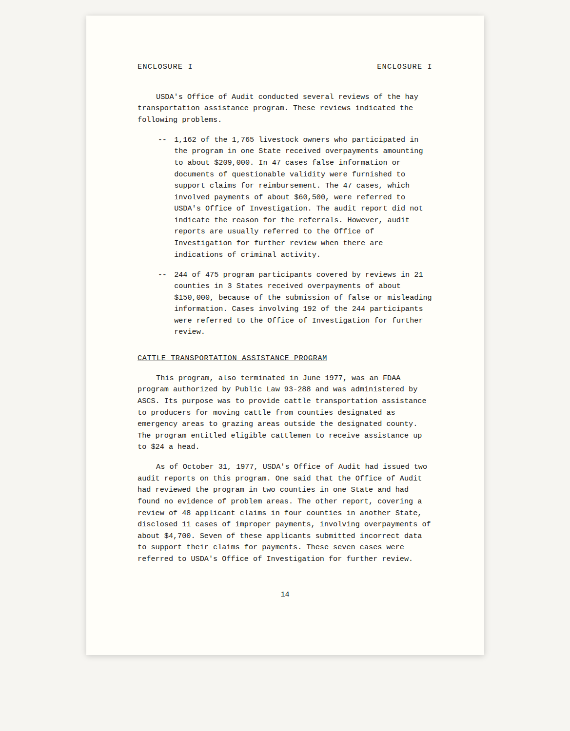ENCLOSURE I ENCLOSURE I
USDA's Office of Audit conducted several reviews of the hay transportation assistance program. These reviews indicated the following problems.
1,162 of the 1,765 livestock owners who participated in the program in one State received overpayments amounting to about $209,000. In 47 cases false information or documents of questionable validity were furnished to support claims for reimbursement. The 47 cases, which involved payments of about $60,500, were referred to USDA's Office of Investigation. The audit report did not indicate the reason for the referrals. However, audit reports are usually referred to the Office of Investigation for further review when there are indications of criminal activity.
244 of 475 program participants covered by reviews in 21 counties in 3 States received overpayments of about $150,000, because of the submission of false or misleading information. Cases involving 192 of the 244 participants were referred to the Office of Investigation for further review.
CATTLE TRANSPORTATION ASSISTANCE PROGRAM
This program, also terminated in June 1977, was an FDAA program authorized by Public Law 93-288 and was administered by ASCS. Its purpose was to provide cattle transportation assistance to producers for moving cattle from counties designated as emergency areas to grazing areas outside the designated county. The program entitled eligible cattlemen to receive assistance up to $24 a head.
As of October 31, 1977, USDA's Office of Audit had issued two audit reports on this program. One said that the Office of Audit had reviewed the program in two counties in one State and had found no evidence of problem areas. The other report, covering a review of 48 applicant claims in four counties in another State, disclosed 11 cases of improper payments, involving overpayments of about $4,700. Seven of these applicants submitted incorrect data to support their claims for payments. These seven cases were referred to USDA's Office of Investigation for further review.
14